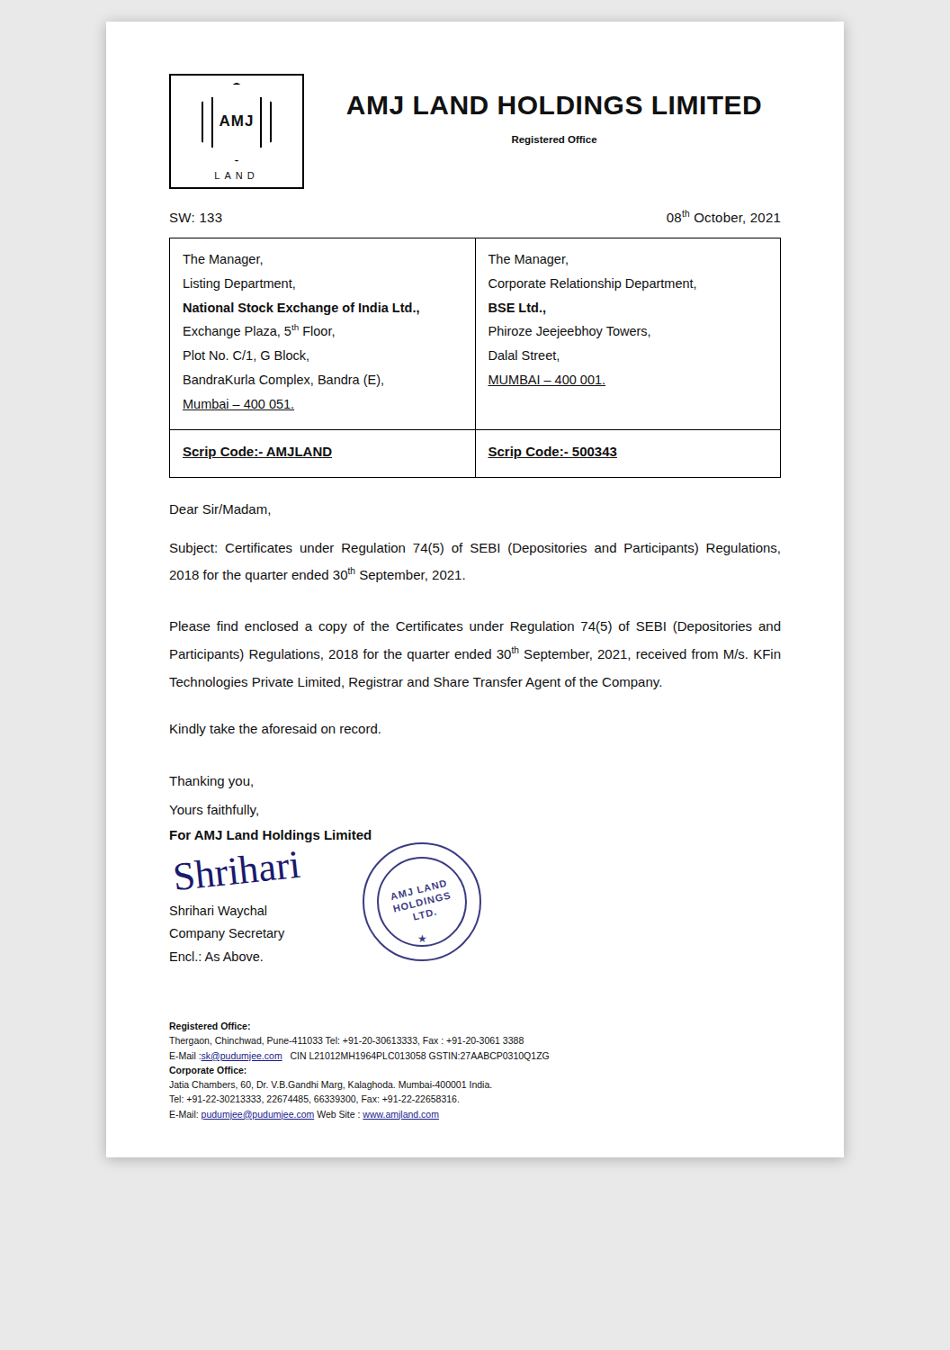AMJ
LAND
AMJ LAND HOLDINGS LIMITED
Registered Office
SW: 133
08th October, 2021
| The Manager, Listing Department, National Stock Exchange of India Ltd., Exchange Plaza, 5 th Floor, Plot No. C/1, G Block, BandraKurla Complex, Bandra (E), Mumbai – 400 051. | The Manager, Corporate Relationship Department, BSE Ltd., Phiroze Jeejeebhoy Towers, Dalal Street, MUMBAI – 400 001. |
| Scrip Code:- AMJLAND | Scrip Code:- 500343 |
Dear Sir/Madam,
Subject: Certificates under Regulation 74(5) of SEBI (Depositories and Participants) Regulations, 2018 for the quarter ended 30th September, 2021.
Please find enclosed a copy of the Certificates under Regulation 74(5) of SEBI (Depositories and Participants) Regulations, 2018 for the quarter ended 30th September, 2021, received from M/s. KFin Technologies Private Limited, Registrar and Share Transfer Agent of the Company.
Kindly take the aforesaid on record.
Thanking you,
Yours faithfully,
For AMJ Land Holdings Limited
Shrihari
AMJ LAND
HOLDINGS
LTD.
★
Shrihari Waychal
Company Secretary
Encl.: As Above.
Registered Office:
Thergaon, Chinchwad, Pune-411033 Tel: +91-20-30613333, Fax : +91-20-3061 3388
E-Mail :sk@pudumjee.com CIN L21012MH1964PLC013058 GSTIN:27AABCP0310Q1ZG
Corporate Office:
Jatia Chambers, 60, Dr. V.B.Gandhi Marg, Kalaghoda. Mumbai-400001 India.
Tel: +91-22-30213333, 22674485, 66339300, Fax: +91-22-22658316.
E-Mail: pudumjee@pudumjee.com Web Site : www.amjland.com